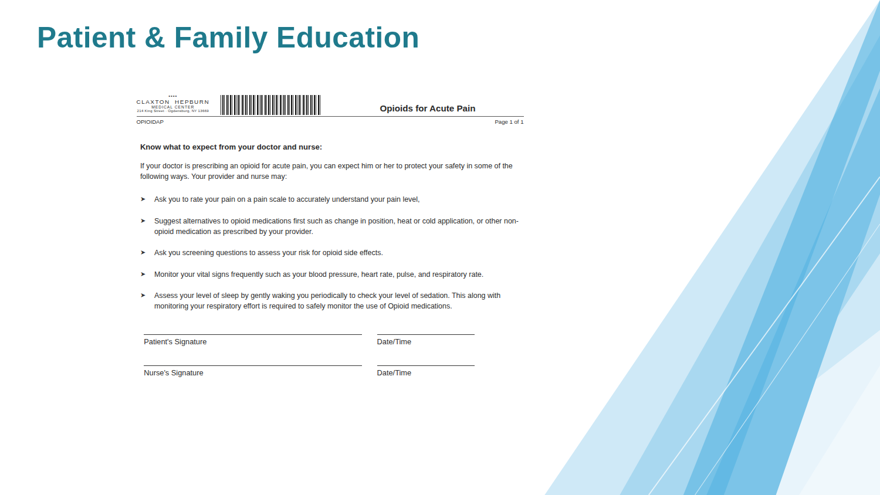Patient & Family Education
••••
CLAXTON HEPBURN
MEDICAL CENTER
214 King Street · Ogdensburg, NY 13669
Opioids for Acute Pain
OPIOIDAP Page 1 of 1
Know what to expect from your doctor and nurse:
If your doctor is prescribing an opioid for acute pain, you can expect him or her to protect your safety in some of the following ways. Your provider and nurse may:
Ask you to rate your pain on a pain scale to accurately understand your pain level,
Suggest alternatives to opioid medications first such as change in position, heat or cold application, or other non-opioid medication as prescribed by your provider.
Ask you screening questions to assess your risk for opioid side effects.
Monitor your vital signs frequently such as your blood pressure, heart rate, pulse, and respiratory rate.
Assess your level of sleep by gently waking you periodically to check your level of sedation. This along with monitoring your respiratory effort is required to safely monitor the use of Opioid medications.
Patient's Signature
Date/Time
Nurse's Signature
Date/Time